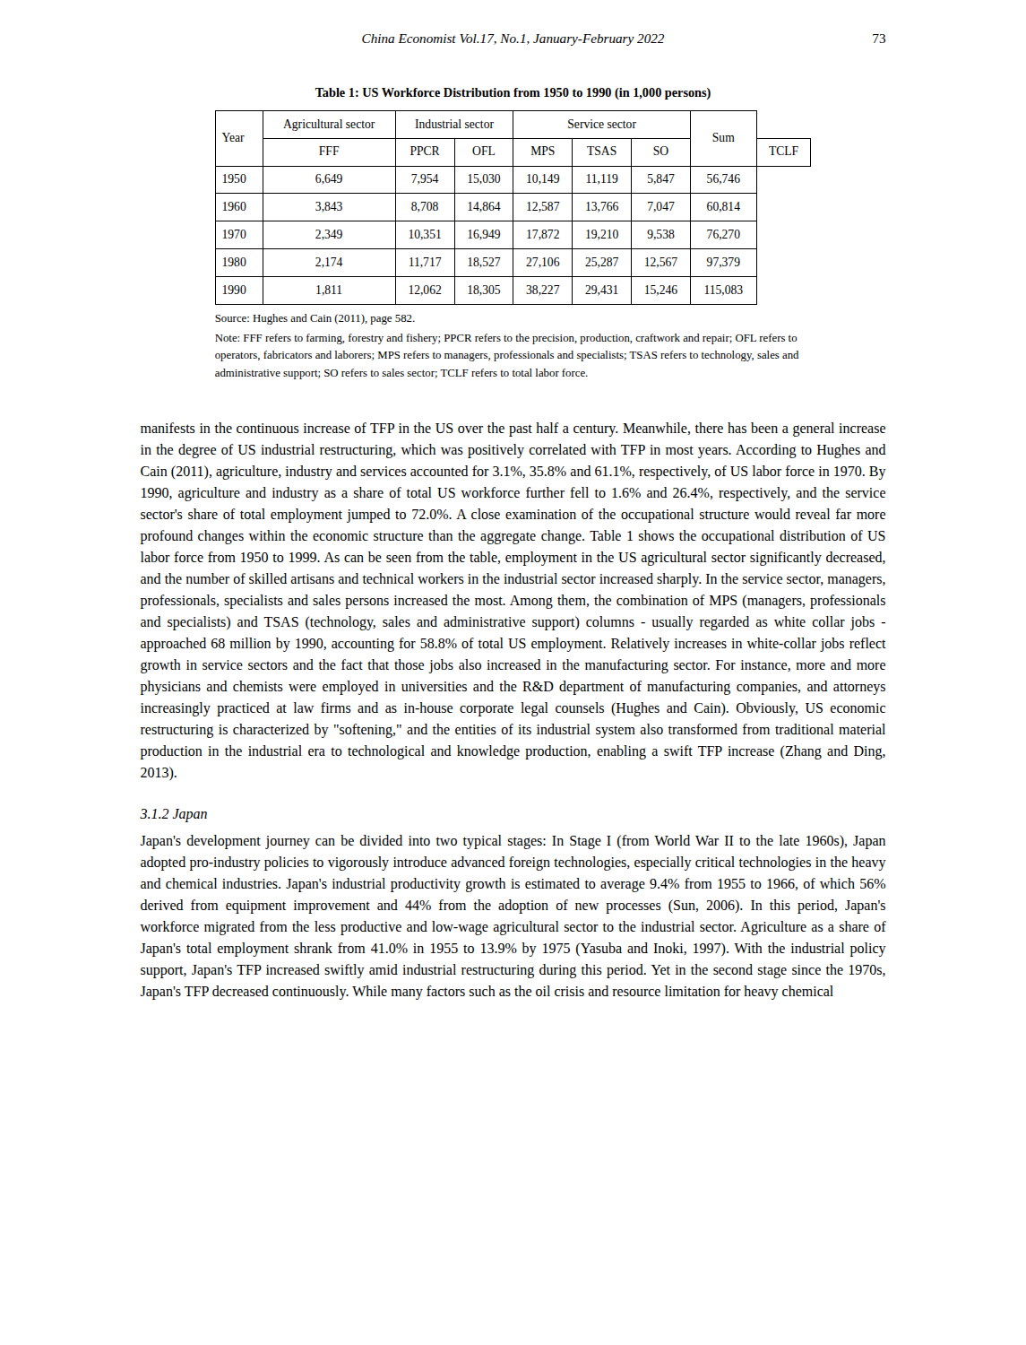China Economist Vol.17, No.1, January-February 2022 73
Table 1: US Workforce Distribution from 1950 to 1990 (in 1,000 persons)
| Year | Agricultural sector | Industrial sector | Service sector | Sum |
| --- | --- | --- | --- | --- |
| FFF | PPCR | OFL | MPS | TSAS | SO | TCLF |
| 1950 | 6,649 | 7,954 | 15,030 | 10,149 | 11,119 | 5,847 | 56,746 |
| 1960 | 3,843 | 8,708 | 14,864 | 12,587 | 13,766 | 7,047 | 60,814 |
| 1970 | 2,349 | 10,351 | 16,949 | 17,872 | 19,210 | 9,538 | 76,270 |
| 1980 | 2,174 | 11,717 | 18,527 | 27,106 | 25,287 | 12,567 | 97,379 |
| 1990 | 1,811 | 12,062 | 18,305 | 38,227 | 29,431 | 15,246 | 115,083 |
Source: Hughes and Cain (2011), page 582.
Note: FFF refers to farming, forestry and fishery; PPCR refers to the precision, production, craftwork and repair; OFL refers to operators, fabricators and laborers; MPS refers to managers, professionals and specialists; TSAS refers to technology, sales and administrative support; SO refers to sales sector; TCLF refers to total labor force.
manifests in the continuous increase of TFP in the US over the past half a century. Meanwhile, there has been a general increase in the degree of US industrial restructuring, which was positively correlated with TFP in most years. According to Hughes and Cain (2011), agriculture, industry and services accounted for 3.1%, 35.8% and 61.1%, respectively, of US labor force in 1970. By 1990, agriculture and industry as a share of total US workforce further fell to 1.6% and 26.4%, respectively, and the service sector's share of total employment jumped to 72.0%. A close examination of the occupational structure would reveal far more profound changes within the economic structure than the aggregate change. Table 1 shows the occupational distribution of US labor force from 1950 to 1999. As can be seen from the table, employment in the US agricultural sector significantly decreased, and the number of skilled artisans and technical workers in the industrial sector increased sharply. In the service sector, managers, professionals, specialists and sales persons increased the most. Among them, the combination of MPS (managers, professionals and specialists) and TSAS (technology, sales and administrative support) columns - usually regarded as white collar jobs - approached 68 million by 1990, accounting for 58.8% of total US employment. Relatively increases in white-collar jobs reflect growth in service sectors and the fact that those jobs also increased in the manufacturing sector. For instance, more and more physicians and chemists were employed in universities and the R&D department of manufacturing companies, and attorneys increasingly practiced at law firms and as in-house corporate legal counsels (Hughes and Cain). Obviously, US economic restructuring is characterized by "softening," and the entities of its industrial system also transformed from traditional material production in the industrial era to technological and knowledge production, enabling a swift TFP increase (Zhang and Ding, 2013).
3.1.2 Japan
Japan's development journey can be divided into two typical stages: In Stage I (from World War II to the late 1960s), Japan adopted pro-industry policies to vigorously introduce advanced foreign technologies, especially critical technologies in the heavy and chemical industries. Japan's industrial productivity growth is estimated to average 9.4% from 1955 to 1966, of which 56% derived from equipment improvement and 44% from the adoption of new processes (Sun, 2006). In this period, Japan's workforce migrated from the less productive and low-wage agricultural sector to the industrial sector. Agriculture as a share of Japan's total employment shrank from 41.0% in 1955 to 13.9% by 1975 (Yasuba and Inoki, 1997). With the industrial policy support, Japan's TFP increased swiftly amid industrial restructuring during this period. Yet in the second stage since the 1970s, Japan's TFP decreased continuously. While many factors such as the oil crisis and resource limitation for heavy chemical